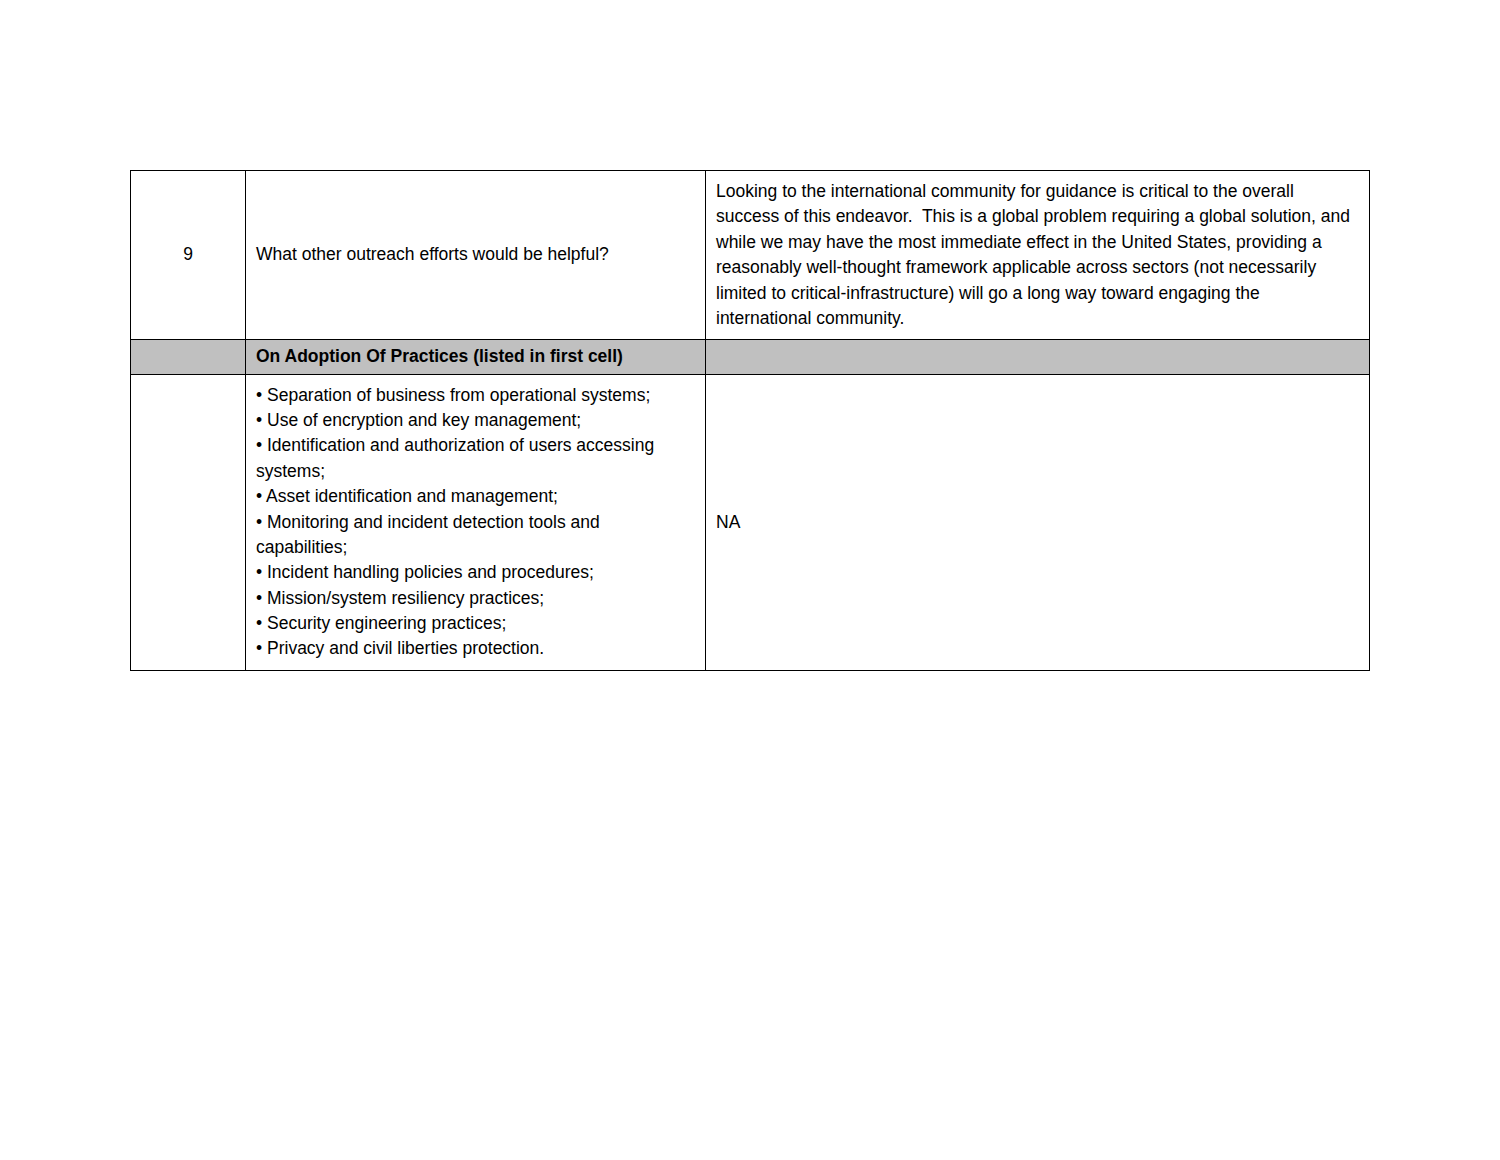| 9 | What other outreach efforts would be helpful? | Looking to the international community for guidance is critical to the overall success of this endeavor. This is a global problem requiring a global solution, and while we may have the most immediate effect in the United States, providing a reasonably well-thought framework applicable across sectors (not necessarily limited to critical-infrastructure) will go a long way toward engaging the international community. |
| | On Adoption Of Practices (listed in first cell) | |
| | • Separation of business from operational systems; • Use of encryption and key management; • Identification and authorization of users accessing systems; • Asset identification and management; • Monitoring and incident detection tools and capabilities; • Incident handling policies and procedures; • Mission/system resiliency practices; • Security engineering practices; • Privacy and civil liberties protection. | NA |